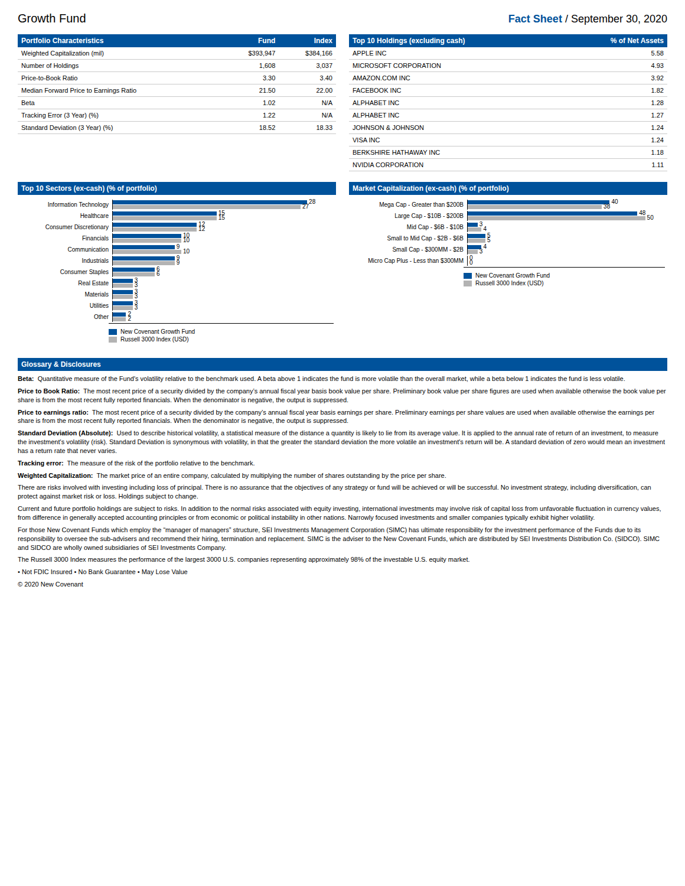Growth Fund
Fact Sheet / September 30, 2020
| Portfolio Characteristics | Fund | Index |
| --- | --- | --- |
| Weighted Capitalization (mil) | $393,947 | $384,166 |
| Number of Holdings | 1,608 | 3,037 |
| Price-to-Book Ratio | 3.30 | 3.40 |
| Median Forward Price to Earnings Ratio | 21.50 | 22.00 |
| Beta | 1.02 | N/A |
| Tracking Error (3 Year) (%) | 1.22 | N/A |
| Standard Deviation (3 Year) (%) | 18.52 | 18.33 |
| Top 10 Holdings (excluding cash) | % of Net Assets |
| --- | --- |
| APPLE INC | 5.58 |
| MICROSOFT CORPORATION | 4.93 |
| AMAZON.COM INC | 3.92 |
| FACEBOOK INC | 1.82 |
| ALPHABET INC | 1.28 |
| ALPHABET INC | 1.27 |
| JOHNSON & JOHNSON | 1.24 |
| VISA INC | 1.24 |
| BERKSHIRE HATHAWAY INC | 1.18 |
| NVIDIA CORPORATION | 1.11 |
Top 10 Sectors (ex-cash) (% of portfolio)
Information Technology
28
27
Healthcare
15
15
Consumer Discretionary
12
12
Financials
10
10
Communication
9
10
Industrials
9
9
Consumer Staples
6
6
Real Estate
3
3
Materials
3
3
Utilities
3
3
Other
2
2
New Covenant Growth Fund
Russell 3000 Index (USD)
Market Capitalization (ex-cash) (% of portfolio)
Mega Cap - Greater than $200B
40
38
Large Cap - $10B - $200B
48
50
Mid Cap - $6B - $10B
3
4
Small to Mid Cap - $2B - $6B
5
5
Small Cap - $300MM - $2B
4
3
Micro Cap Plus - Less than $300MM
0
0
New Covenant Growth Fund
Russell 3000 Index (USD)
Glossary & Disclosures
Beta: Quantitative measure of the Fund's volatility relative to the benchmark used. A beta above 1 indicates the fund is more volatile than the overall market, while a beta below 1 indicates the fund is less volatile.
Price to Book Ratio: The most recent price of a security divided by the company’s annual fiscal year basis book value per share. Preliminary book value per share figures are used when available otherwise the book value per share is from the most recent fully reported financials. When the denominator is negative, the output is suppressed.
Price to earnings ratio: The most recent price of a security divided by the company’s annual fiscal year basis earnings per share. Preliminary earnings per share values are used when available otherwise the earnings per share is from the most recent fully reported financials. When the denominator is negative, the output is suppressed.
Standard Deviation (Absolute): Used to describe historical volatility, a statistical measure of the distance a quantity is likely to lie from its average value. It is applied to the annual rate of return of an investment, to measure the investment's volatility (risk). Standard Deviation is synonymous with volatility, in that the greater the standard deviation the more volatile an investment's return will be. A standard deviation of zero would mean an investment has a return rate that never varies.
Tracking error: The measure of the risk of the portfolio relative to the benchmark.
Weighted Capitalization: The market price of an entire company, calculated by multiplying the number of shares outstanding by the price per share.
There are risks involved with investing including loss of principal. There is no assurance that the objectives of any strategy or fund will be achieved or will be successful. No investment strategy, including diversification, can protect against market risk or loss. Holdings subject to change.
Current and future portfolio holdings are subject to risks. In addition to the normal risks associated with equity investing, international investments may involve risk of capital loss from unfavorable fluctuation in currency values, from difference in generally accepted accounting principles or from economic or political instability in other nations. Narrowly focused investments and smaller companies typically exhibit higher volatility.
For those New Covenant Funds which employ the “manager of managers” structure, SEI Investments Management Corporation (SIMC) has ultimate responsibility for the investment performance of the Funds due to its responsibility to oversee the sub-advisers and recommend their hiring, termination and replacement. SIMC is the adviser to the New Covenant Funds, which are distributed by SEI Investments Distribution Co. (SIDCO). SIMC and SIDCO are wholly owned subsidiaries of SEI Investments Company.
The Russell 3000 Index measures the performance of the largest 3000 U.S. companies representing approximately 98% of the investable U.S. equity market.
• Not FDIC Insured • No Bank Guarantee • May Lose Value
© 2020 New Covenant